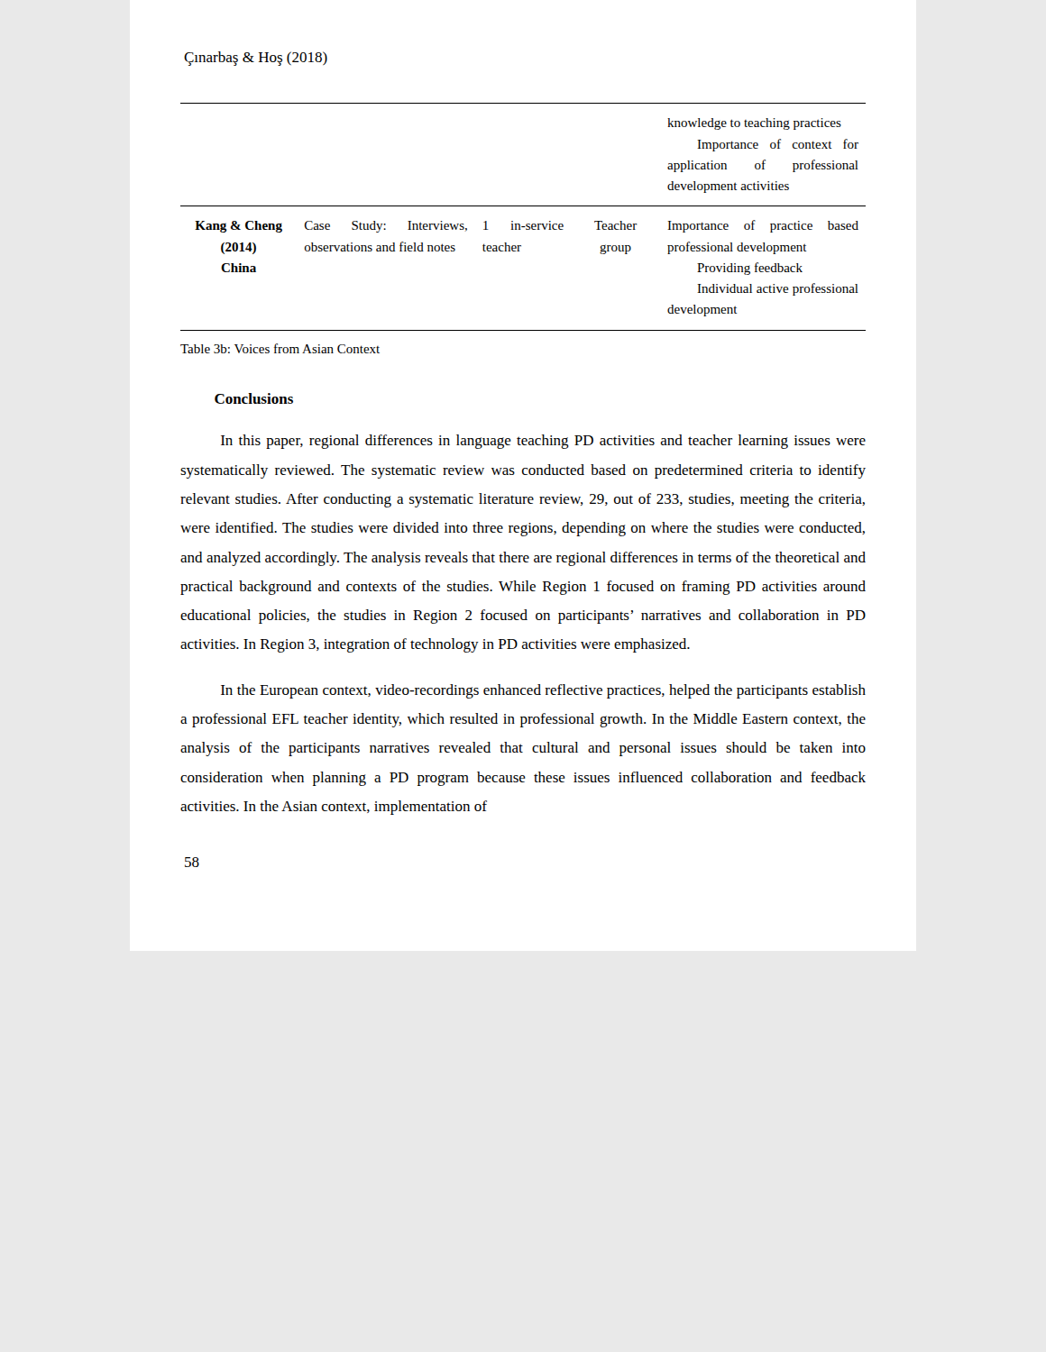Çınarbaş & Hoş (2018)
| | | | | knowledge to teaching practices Importance of context for application of professional development activities |
| Kang & Cheng (2014) China | Case Study: Interviews, observations and field notes | 1 in-service teacher | Teacher group | Importance of practice based professional development Providing feedback Individual active professional development |
Table 3b: Voices from Asian Context
Conclusions
In this paper, regional differences in language teaching PD activities and teacher learning issues were systematically reviewed. The systematic review was conducted based on predetermined criteria to identify relevant studies. After conducting a systematic literature review, 29, out of 233, studies, meeting the criteria, were identified. The studies were divided into three regions, depending on where the studies were conducted, and analyzed accordingly. The analysis reveals that there are regional differences in terms of the theoretical and practical background and contexts of the studies. While Region 1 focused on framing PD activities around educational policies, the studies in Region 2 focused on participants’ narratives and collaboration in PD activities. In Region 3, integration of technology in PD activities were emphasized.
In the European context, video-recordings enhanced reflective practices, helped the participants establish a professional EFL teacher identity, which resulted in professional growth. In the Middle Eastern context, the analysis of the participants narratives revealed that cultural and personal issues should be taken into consideration when planning a PD program because these issues influenced collaboration and feedback activities. In the Asian context, implementation of
58